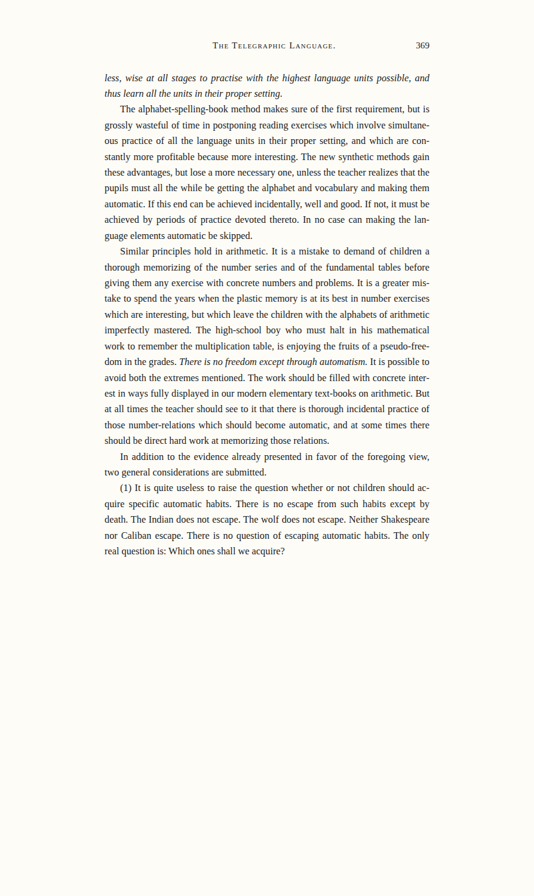The Telegraphic Language.369
less, wise at all stages to practise with the highest language units possible, and thus learn all the units in their proper setting.
The alphabet-spelling-book method makes sure of the first requirement, but is grossly wasteful of time in postponing reading exercises which involve simultaneous practice of all the language units in their proper setting, and which are constantly more profitable because more interesting. The new synthetic methods gain these advantages, but lose a more necessary one, unless the teacher realizes that the pupils must all the while be getting the alphabet and vocabulary and making them automatic. If this end can be achieved incidentally, well and good. If not, it must be achieved by periods of practice devoted thereto. In no case can making the language elements automatic be skipped.
Similar principles hold in arithmetic. It is a mistake to demand of children a thorough memorizing of the number series and of the fundamental tables before giving them any exercise with concrete numbers and problems. It is a greater mistake to spend the years when the plastic memory is at its best in number exercises which are interesting, but which leave the children with the alphabets of arithmetic imperfectly mastered. The high-school boy who must halt in his mathematical work to remember the multiplication table, is enjoying the fruits of a pseudo-freedom in the grades. There is no freedom except through automatism. It is possible to avoid both the extremes mentioned. The work should be filled with concrete interest in ways fully displayed in our modern elementary text-books on arithmetic. But at all times the teacher should see to it that there is thorough incidental practice of those number-relations which should become automatic, and at some times there should be direct hard work at memorizing those relations.
In addition to the evidence already presented in favor of the foregoing view, two general considerations are submitted.
(1) It is quite useless to raise the question whether or not children should acquire specific automatic habits. There is no escape from such habits except by death. The Indian does not escape. The wolf does not escape. Neither Shakespeare nor Caliban escape. There is no question of escaping automatic habits. The only real question is: Which ones shall we acquire?